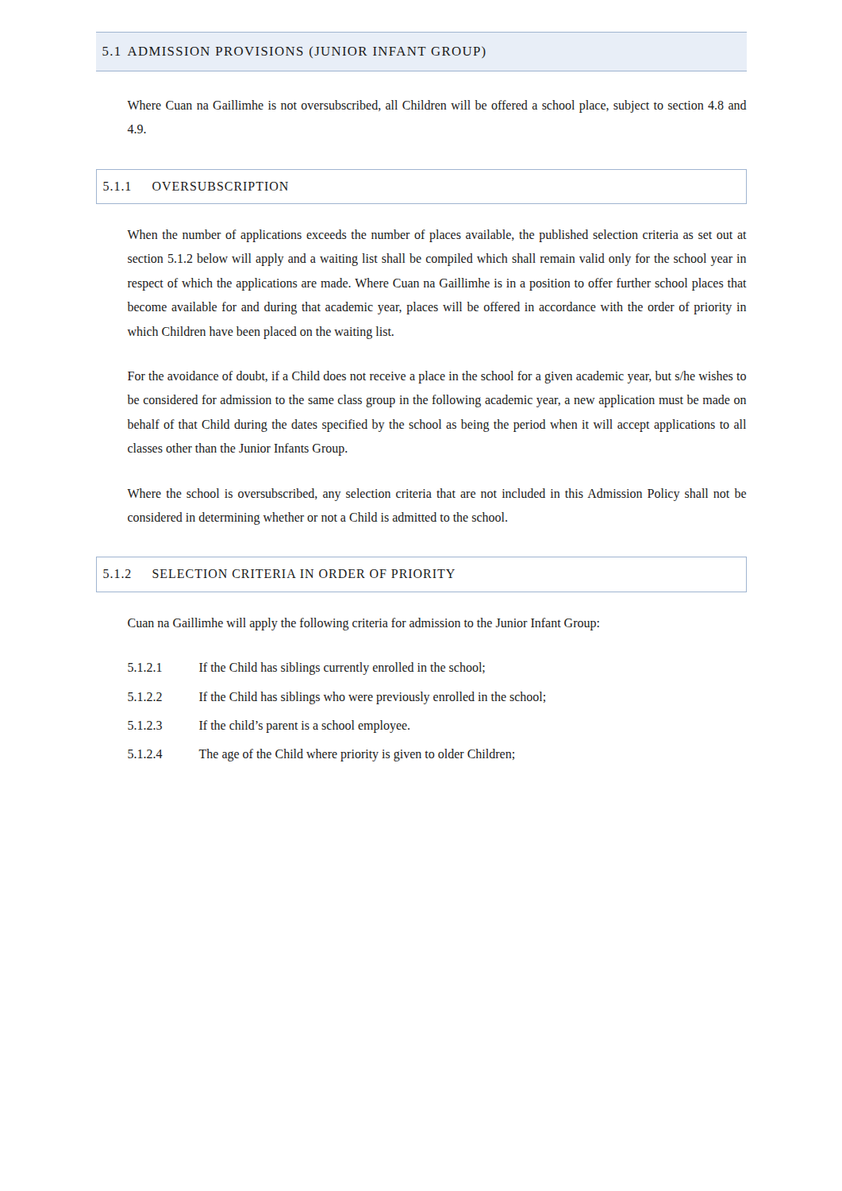5.1 ADMISSION PROVISIONS (JUNIOR INFANT GROUP)
Where Cuan na Gaillimhe is not oversubscribed, all Children will be offered a school place, subject to section 4.8 and 4.9.
5.1.1 OVERSUBSCRIPTION
When the number of applications exceeds the number of places available, the published selection criteria as set out at section 5.1.2 below will apply and a waiting list shall be compiled which shall remain valid only for the school year in respect of which the applications are made. Where Cuan na Gaillimhe is in a position to offer further school places that become available for and during that academic year, places will be offered in accordance with the order of priority in which Children have been placed on the waiting list.
For the avoidance of doubt, if a Child does not receive a place in the school for a given academic year, but s/he wishes to be considered for admission to the same class group in the following academic year, a new application must be made on behalf of that Child during the dates specified by the school as being the period when it will accept applications to all classes other than the Junior Infants Group.
Where the school is oversubscribed, any selection criteria that are not included in this Admission Policy shall not be considered in determining whether or not a Child is admitted to the school.
5.1.2 SELECTION CRITERIA IN ORDER OF PRIORITY
Cuan na Gaillimhe will apply the following criteria for admission to the Junior Infant Group:
5.1.2.1
If the Child has siblings currently enrolled in the school;
5.1.2.2
If the Child has siblings who were previously enrolled in the school;
5.1.2.3
If the child’s parent is a school employee.
5.1.2.4
The age of the Child where priority is given to older Children;